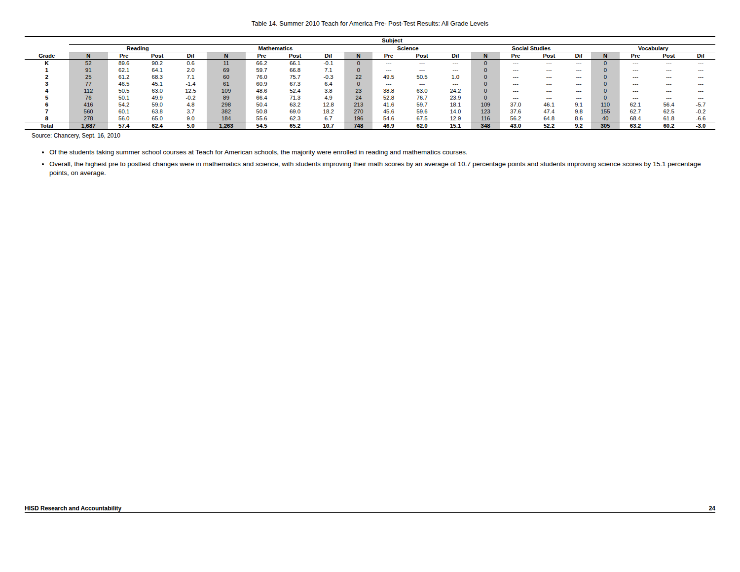Table 14. Summer 2010 Teach for America Pre- Post-Test Results: All Grade Levels
| | Subject |
| --- | --- |
| | Reading | Mathematics | Science | Social Studies | Vocabulary |
| Grade | N | Pre | Post | Dif | N | Pre | Post | Dif | N | Pre | Post | Dif | N | Pre | Post | Dif | N | Pre | Post | Dif |
| K | 52 | 89.6 | 90.2 | 0.6 | 11 | 66.2 | 66.1 | -0.1 | 0 | --- | --- | --- | 0 | --- | --- | --- | 0 | --- | --- | --- |
| 1 | 91 | 62.1 | 64.1 | 2.0 | 69 | 59.7 | 66.8 | 7.1 | 0 | --- | --- | --- | 0 | --- | --- | --- | 0 | --- | --- | --- |
| 2 | 25 | 61.2 | 68.3 | 7.1 | 60 | 76.0 | 75.7 | -0.3 | 22 | 49.5 | 50.5 | 1.0 | 0 | --- | --- | --- | 0 | --- | --- | --- |
| 3 | 77 | 46.5 | 45.1 | -1.4 | 61 | 60.9 | 67.3 | 6.4 | 0 | --- | --- | --- | 0 | --- | --- | --- | 0 | --- | --- | --- |
| 4 | 112 | 50.5 | 63.0 | 12.5 | 109 | 48.6 | 52.4 | 3.8 | 23 | 38.8 | 63.0 | 24.2 | 0 | --- | --- | --- | 0 | --- | --- | --- |
| 5 | 76 | 50.1 | 49.9 | -0.2 | 89 | 66.4 | 71.3 | 4.9 | 24 | 52.8 | 76.7 | 23.9 | 0 | --- | --- | --- | 0 | --- | --- | --- |
| 6 | 416 | 54.2 | 59.0 | 4.8 | 298 | 50.4 | 63.2 | 12.8 | 213 | 41.6 | 59.7 | 18.1 | 109 | 37.0 | 46.1 | 9.1 | 110 | 62.1 | 56.4 | -5.7 |
| 7 | 560 | 60.1 | 63.8 | 3.7 | 382 | 50.8 | 69.0 | 18.2 | 270 | 45.6 | 59.6 | 14.0 | 123 | 37.6 | 47.4 | 9.8 | 155 | 62.7 | 62.5 | -0.2 |
| 8 | 278 | 56.0 | 65.0 | 9.0 | 184 | 55.6 | 62.3 | 6.7 | 196 | 54.6 | 67.5 | 12.9 | 116 | 56.2 | 64.8 | 8.6 | 40 | 68.4 | 61.8 | -6.6 |
| Total | 1,687 | 57.4 | 62.4 | 5.0 | 1,263 | 54.5 | 65.2 | 10.7 | 748 | 46.9 | 62.0 | 15.1 | 348 | 43.0 | 52.2 | 9.2 | 305 | 63.2 | 60.2 | -3.0 |
Source: Chancery, Sept. 16, 2010
Of the students taking summer school courses at Teach for American schools, the majority were enrolled in reading and mathematics courses.
Overall, the highest pre to posttest changes were in mathematics and science, with students improving their math scores by an average of 10.7 percentage points and students improving science scores by 15.1 percentage points, on average.
HISD Research and Accountability 24